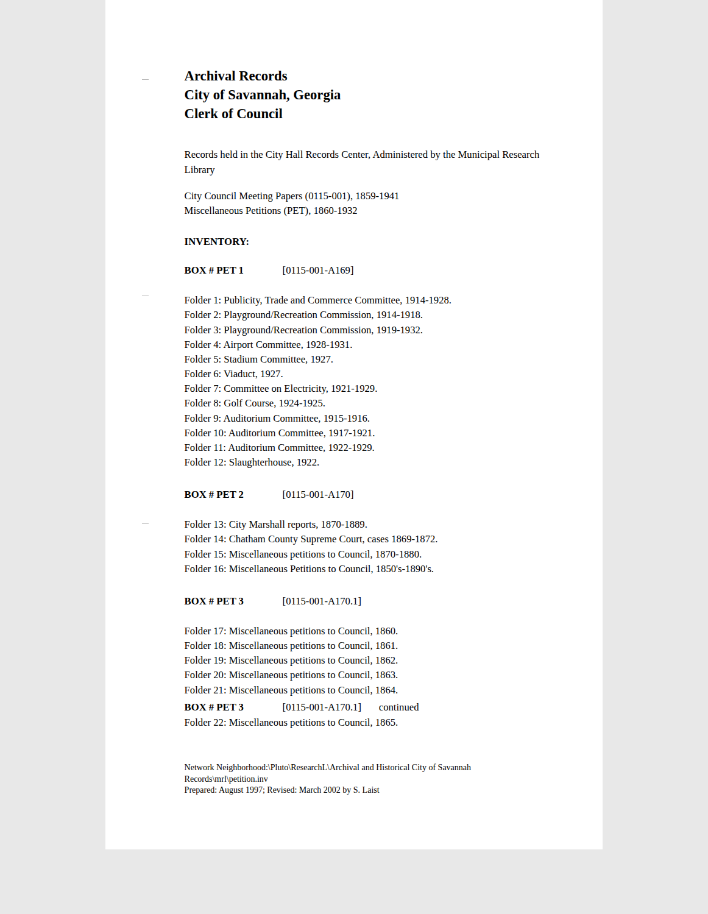Archival Records City of Savannah, Georgia Clerk of Council
Records held in the City Hall Records Center, Administered by the Municipal Research Library
City Council Meeting Papers (0115-001), 1859-1941 Miscellaneous Petitions (PET), 1860-1932
INVENTORY:
BOX # PET 1 [0115-001-A169]
Folder 1: Publicity, Trade and Commerce Committee, 1914-1928.
Folder 2: Playground/Recreation Commission, 1914-1918.
Folder 3: Playground/Recreation Commission, 1919-1932.
Folder 4: Airport Committee, 1928-1931.
Folder 5: Stadium Committee, 1927.
Folder 6: Viaduct, 1927.
Folder 7: Committee on Electricity, 1921-1929.
Folder 8: Golf Course, 1924-1925.
Folder 9: Auditorium Committee, 1915-1916.
Folder 10: Auditorium Committee, 1917-1921.
Folder 11: Auditorium Committee, 1922-1929.
Folder 12: Slaughterhouse, 1922.
BOX # PET 2 [0115-001-A170]
Folder 13: City Marshall reports, 1870-1889.
Folder 14: Chatham County Supreme Court, cases 1869-1872.
Folder 15: Miscellaneous petitions to Council, 1870-1880.
Folder 16: Miscellaneous Petitions to Council, 1850's-1890's.
BOX # PET 3 [0115-001-A170.1]
Folder 17: Miscellaneous petitions to Council, 1860.
Folder 18: Miscellaneous petitions to Council, 1861.
Folder 19: Miscellaneous petitions to Council, 1862.
Folder 20: Miscellaneous petitions to Council, 1863.
Folder 21: Miscellaneous petitions to Council, 1864.
BOX # PET 3 [0115-001-A170.1] continued
Folder 22: Miscellaneous petitions to Council, 1865.
Network Neighborhood:\Pluto\ResearchL\Archival and Historical City of Savannah Records\mrl\petition.inv Prepared: August 1997; Revised: March 2002 by S. Laist